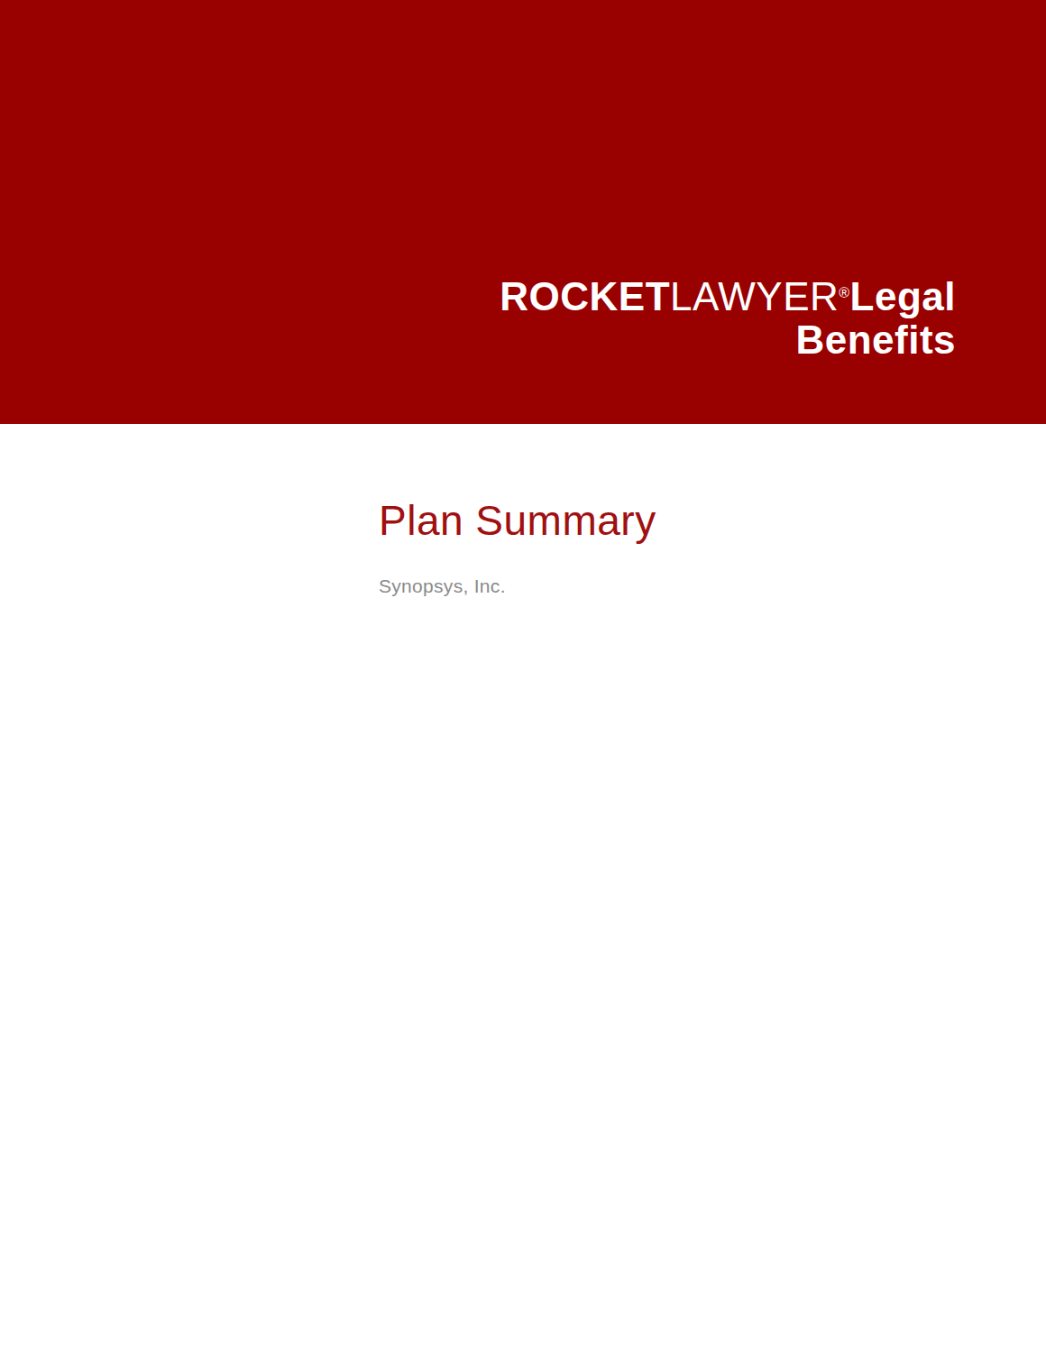ROCKET LAWYER®Legal
Benefits
Plan Summary
Synopsys, Inc.